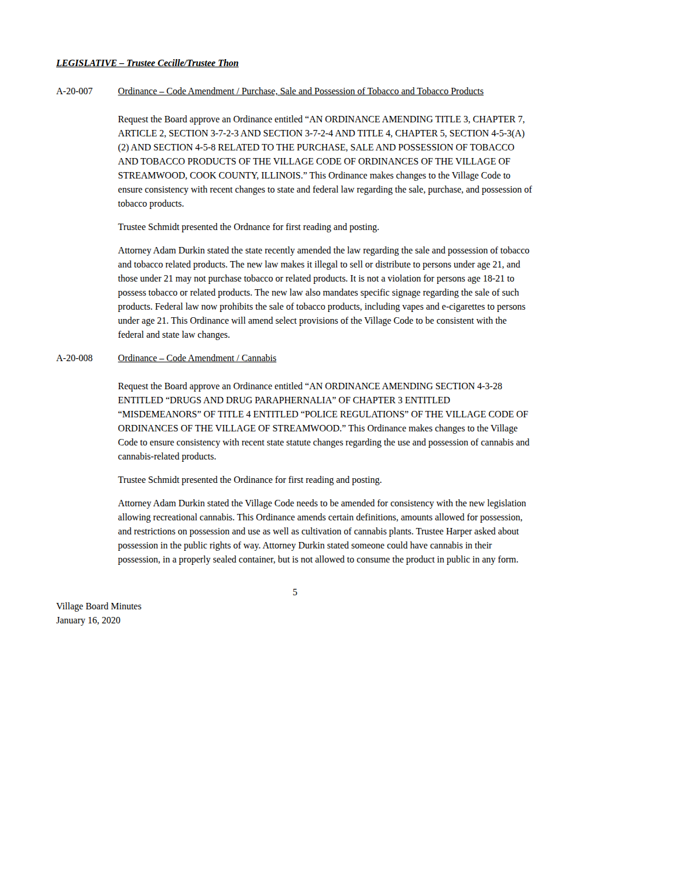LEGISLATIVE – Trustee Cecille/Trustee Thon
A-20-007
Ordinance – Code Amendment / Purchase, Sale and Possession of Tobacco and Tobacco Products
Request the Board approve an Ordinance entitled “AN ORDINANCE AMENDING TITLE 3, CHAPTER 7, ARTICLE 2, SECTION 3-7-2-3 AND SECTION 3-7-2-4 AND TITLE 4, CHAPTER 5, SECTION 4-5-3(A)(2) AND SECTION 4-5-8 RELATED TO THE PURCHASE, SALE AND POSSESSION OF TOBACCO AND TOBACCO PRODUCTS OF THE VILLAGE CODE OF ORDINANCES OF THE VILLAGE OF STREAMWOOD, COOK COUNTY, ILLINOIS.” This Ordinance makes changes to the Village Code to ensure consistency with recent changes to state and federal law regarding the sale, purchase, and possession of tobacco products.
Trustee Schmidt presented the Ordnance for first reading and posting.
Attorney Adam Durkin stated the state recently amended the law regarding the sale and possession of tobacco and tobacco related products. The new law makes it illegal to sell or distribute to persons under age 21, and those under 21 may not purchase tobacco or related products. It is not a violation for persons age 18-21 to possess tobacco or related products. The new law also mandates specific signage regarding the sale of such products. Federal law now prohibits the sale of tobacco products, including vapes and e-cigarettes to persons under age 21. This Ordinance will amend select provisions of the Village Code to be consistent with the federal and state law changes.
A-20-008
Ordinance – Code Amendment / Cannabis
Request the Board approve an Ordinance entitled “AN ORDINANCE AMENDING SECTION 4-3-28 ENTITLED “DRUGS AND DRUG PARAPHERNALIA” OF CHAPTER 3 ENTITLED “MISDEMEANORS” OF TITLE 4 ENTITLED “POLICE REGULATIONS” OF THE VILLAGE CODE OF ORDINANCES OF THE VILLAGE OF STREAMWOOD.” This Ordinance makes changes to the Village Code to ensure consistency with recent state statute changes regarding the use and possession of cannabis and cannabis-related products.
Trustee Schmidt presented the Ordinance for first reading and posting.
Attorney Adam Durkin stated the Village Code needs to be amended for consistency with the new legislation allowing recreational cannabis. This Ordinance amends certain definitions, amounts allowed for possession, and restrictions on possession and use as well as cultivation of cannabis plants. Trustee Harper asked about possession in the public rights of way. Attorney Durkin stated someone could have cannabis in their possession, in a properly sealed container, but is not allowed to consume the product in public in any form.
5
Village Board Minutes
January 16, 2020